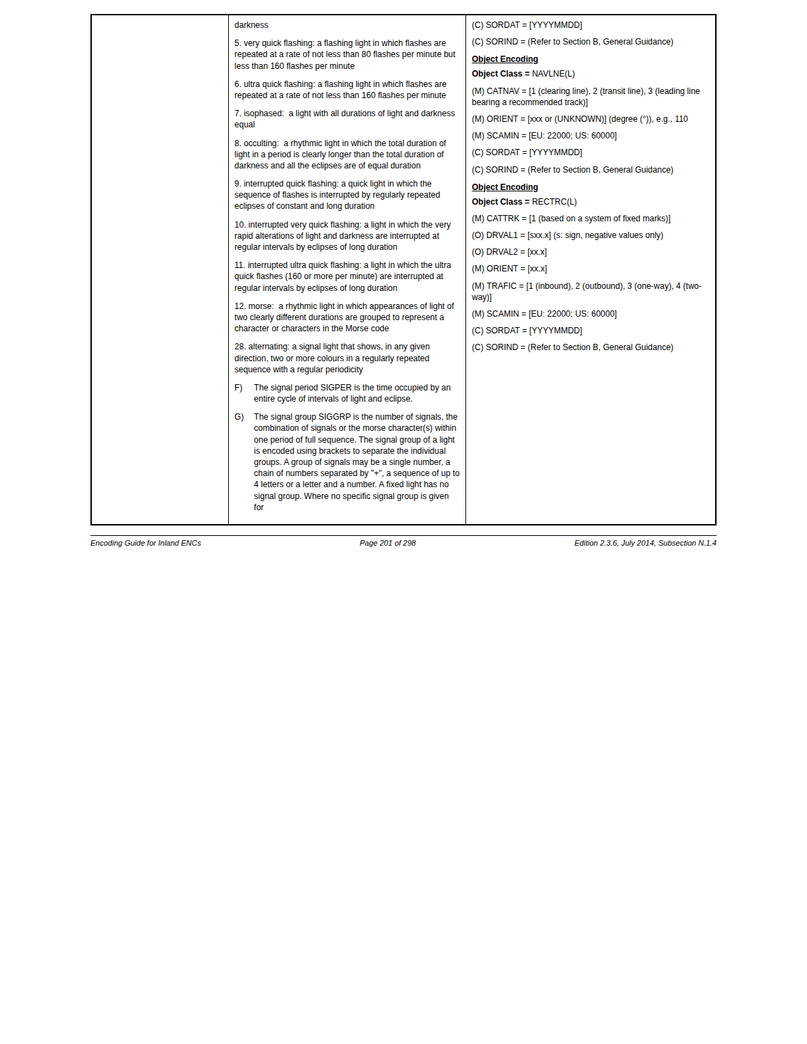| | darkness 5. very quick flashing: a flashing light in which flashes are repeated at a rate of not less than 80 flashes per minute but less than 160 flashes per minute 6. ultra quick flashing: a flashing light in which flashes are repeated at a rate of not less than 160 flashes per minute 7. isophased: a light with all durations of light and darkness equal 8. occulting: a rhythmic light in which the total duration of light in a period is clearly longer than the total duration of darkness and all the eclipses are of equal duration 9. interrupted quick flashing: a quick light in which the sequence of flashes is interrupted by regularly repeated eclipses of constant and long duration 10. interrupted very quick flashing: a light in which the very rapid alterations of light and darkness are interrupted at regular intervals by eclipses of long duration 11. interrupted ultra quick flashing: a light in which the ultra quick flashes (160 or more per minute) are interrupted at regular intervals by eclipses of long duration 12. morse: a rhythmic light in which appearances of light of two clearly different durations are grouped to represent a character or characters in the Morse code 28. alternating: a signal light that shows, in any given direction, two or more colours in a regularly repeated sequence with a regular periodicity F) The signal period SIGPER is the time occupied by an entire cycle of intervals of light and eclipse. G) The signal group SIGGRP is the number of signals, the combination of signals or the morse character(s) within one period of full sequence. The signal group of a light is encoded using brackets to separate the individual groups. A group of signals may be a single number, a chain of numbers separated by "+", a sequence of up to 4 letters or a letter and a number. A fixed light has no signal group. Where no specific signal group is given for | (C) SORDAT = [YYYYMMDD] (C) SORIND = (Refer to Section B, General Guidance) Object Encoding Object Class = NAVLNE(L) (M) CATNAV = [1 (clearing line), 2 (transit line), 3 (leading line bearing a recommended track)] (M) ORIENT = [xxx or (UNKNOWN)] (degree (°)), e.g., 110 (M) SCAMIN = [EU: 22000; US: 60000] (C) SORDAT = [YYYYMMDD] (C) SORIND = (Refer to Section B, General Guidance) Object Encoding Object Class = RECTRC(L) (M) CATTRK = [1 (based on a system of fixed marks)] (O) DRVAL1 = [sxx.x] (s: sign, negative values only) (O) DRVAL2 = [xx.x] (M) ORIENT = [xx.x] (M) TRAFIC = [1 (inbound), 2 (outbound), 3 (one-way), 4 (two-way)] (M) SCAMIN = [EU: 22000; US: 60000] (C) SORDAT = [YYYYMMDD] (C) SORIND = (Refer to Section B, General Guidance) |
Encoding Guide for Inland ENCs Page 201 of 298 Edition 2.3.6, July 2014, Subsection N.1.4